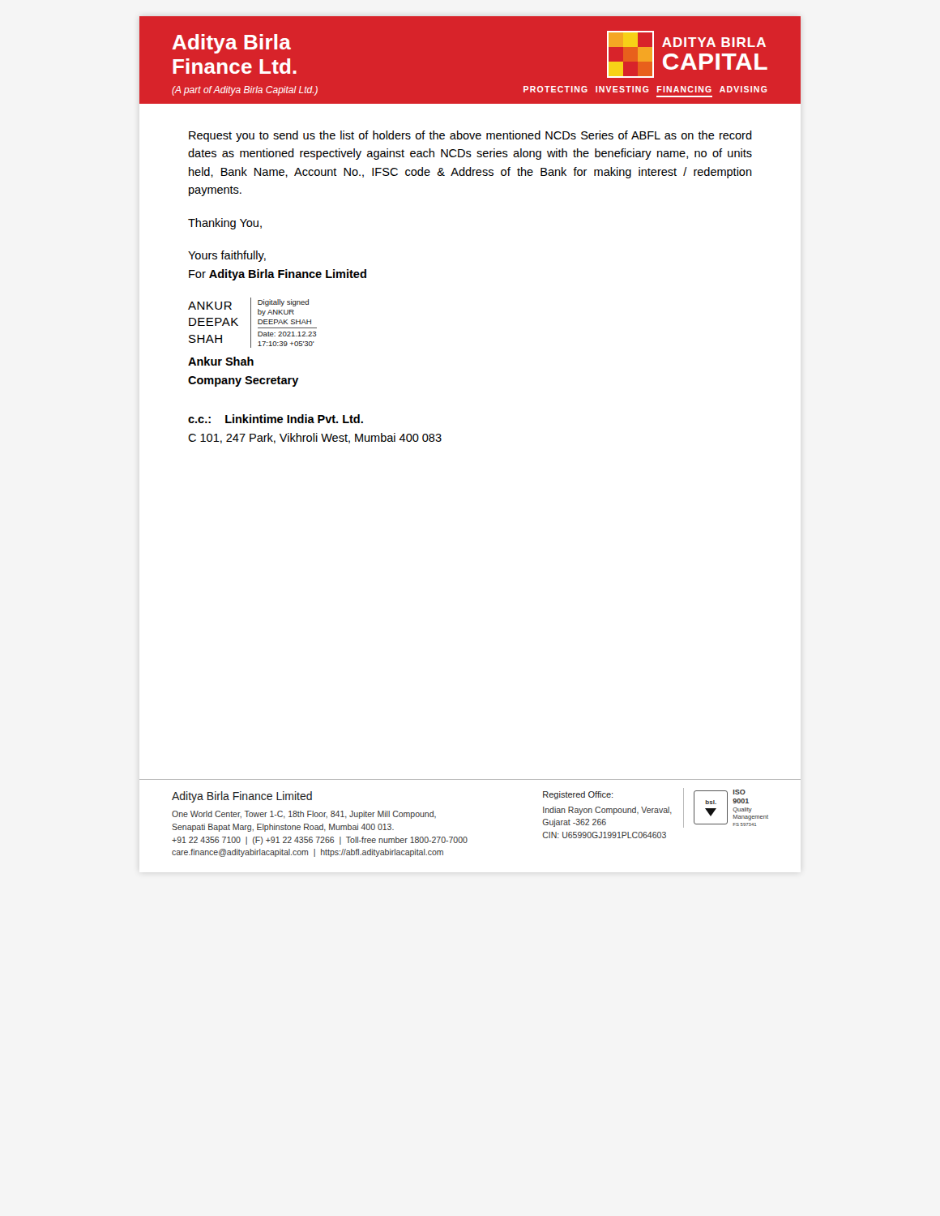Aditya Birla
Finance Ltd.
(A part of Aditya Birla Capital Ltd.)
ADITYA BIRLA
CAPITAL
PROTECTING INVESTING FINANCING ADVISING
Request you to send us the list of holders of the above mentioned NCDs Series of ABFL as on the record dates as mentioned respectively against each NCDs series along with the beneficiary name, no of units held, Bank Name, Account No., IFSC code & Address of the Bank for making interest / redemption payments.
Thanking You,
Yours faithfully,
For Aditya Birla Finance Limited
ANKUR
DEEPAK
SHAH
Digitally signed
by ANKUR
DEEPAK SHAH
Date: 2021.12.23
17:10:39 +05'30'
Ankur Shah
Company Secretary
c.c.: Linkintime India Pvt. Ltd.
C 101, 247 Park, Vikhroli West, Mumbai 400 083
Aditya Birla Finance Limited
One World Center, Tower 1-C, 18th Floor, 841, Jupiter Mill Compound,
Senapati Bapat Marg, Elphinstone Road, Mumbai 400 013.
+91 22 4356 7100 | (F) +91 22 4356 7266 | Toll-free number 1800-270-7000
care.finance@adityabirlacapital.com | https://abfl.adityabirlacapital.com
Registered Office:
Indian Rayon Compound, Veraval,
Gujarat -362 266
CIN: U65990GJ1991PLC064603
bsl.
ISO
9001
Quality
Management
FS 597341